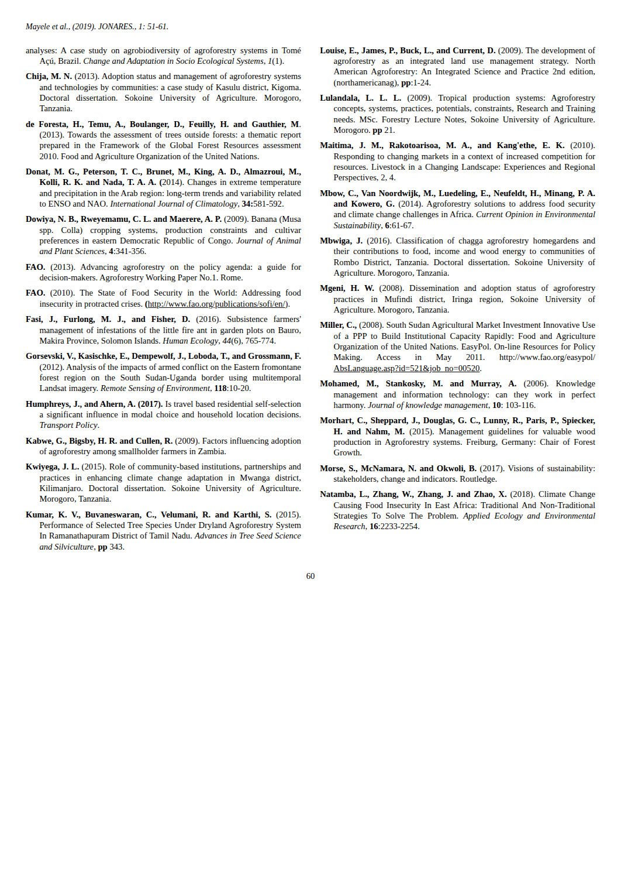Mayele et al., (2019). JONARES., 1: 51-61.
analyses: A case study on agrobiodiversity of agroforestry systems in Tomé Açú, Brazil. Change and Adaptation in Socio Ecological Systems, 1(1).
Chija, M. N. (2013). Adoption status and management of agroforestry systems and technologies by communities: a case study of Kasulu district, Kigoma. Doctoral dissertation. Sokoine University of Agriculture. Morogoro, Tanzania.
de Foresta, H., Temu, A., Boulanger, D., Feuilly, H. and Gauthier, M. (2013). Towards the assessment of trees outside forests: a thematic report prepared in the Framework of the Global Forest Resources assessment 2010. Food and Agriculture Organization of the United Nations.
Donat, M. G., Peterson, T. C., Brunet, M., King, A. D., Almazroui, M., Kolli, R. K. and Nada, T. A. A. (2014). Changes in extreme temperature and precipitation in the Arab region: long-term trends and variability related to ENSO and NAO. International Journal of Climatology, 34: 581-592.
Dowiya, N. B., Rweyemamu, C. L. and Maerere, A. P. (2009). Banana (Musa spp. Colla) cropping systems, production constraints and cultivar preferences in eastern Democratic Republic of Congo. Journal of Animal and Plant Sciences, 4:341-356.
FAO. (2013). Advancing agroforestry on the policy agenda: a guide for decision-makers. Agroforestry Working Paper No.1. Rome.
FAO. (2010). The State of Food Security in the World: Addressing food insecurity in protracted crises. (http://www.fao.org/publications/sofi/en/).
Fasi, J., Furlong, M. J., and Fisher, D. (2016). Subsistence farmers' management of infestations of the little fire ant in garden plots on Bauro, Makira Province, Solomon Islands. Human Ecology, 44(6), 765-774.
Gorsevski, V., Kasischke, E., Dempewolf, J., Loboda, T., and Grossmann, F. (2012). Analysis of the impacts of armed conflict on the Eastern fromontane forest region on the South Sudan-Uganda border using multitemporal Landsat imagery. Remote Sensing of Environment, 118:10-20.
Humphreys, J., and Ahern, A. (2017). Is travel based residential self-selection a significant influence in modal choice and household location decisions. Transport Policy.
Kabwe, G., Bigsby, H. R. and Cullen, R. (2009). Factors influencing adoption of agroforestry among smallholder farmers in Zambia.
Kwiyega, J. L. (2015). Role of community-based institutions, partnerships and practices in enhancing climate change adaptation in Mwanga district, Kilimanjaro. Doctoral dissertation. Sokoine University of Agriculture. Morogoro, Tanzania.
Kumar, K. V., Buvaneswaran, C., Velumani, R. and Karthi, S. (2015). Performance of Selected Tree Species Under Dryland Agroforestry System In Ramanathapuram District of Tamil Nadu. Advances in Tree Seed Science and Silviculture, pp 343.
Louise, E., James, P., Buck, L., and Current, D. (2009). The development of agroforestry as an integrated land use management strategy. North American Agroforestry: An Integrated Science and Practice 2nd edition, (northamericanag), pp:1-24.
Lulandala, L. L. L. (2009). Tropical production systems: Agroforestry concepts, systems, practices, potentials, constraints, Research and Training needs. MSc. Forestry Lecture Notes, Sokoine University of Agriculture. Morogoro. pp 21.
Maitima, J. M., Rakotoarisoa, M. A., and Kang'ethe, E. K. (2010). Responding to changing markets in a context of increased competition for resources. Livestock in a Changing Landscape: Experiences and Regional Perspectives, 2, 4.
Mbow, C., Van Noordwijk, M., Luedeling, E., Neufeldt, H., Minang, P. A. and Kowero, G. (2014). Agroforestry solutions to address food security and climate change challenges in Africa. Current Opinion in Environmental Sustainability, 6:61-67.
Mbwiga, J. (2016). Classification of chagga agroforestry homegardens and their contributions to food, income and wood energy to communities of Rombo District, Tanzania. Doctoral dissertation. Sokoine University of Agriculture. Morogoro, Tanzania.
Mgeni, H. W. (2008). Dissemination and adoption status of agroforestry practices in Mufindi district, Iringa region, Sokoine University of Agriculture. Morogoro, Tanzania.
Miller, C., (2008). South Sudan Agricultural Market Investment Innovative Use of a PPP to Build Institutional Capacity Rapidly: Food and Agriculture Organization of the United Nations. EasyPol. On-line Resources for Policy Making. Access in May 2011. http://www.fao.org/easypol/ AbsLanguage.asp?id=521&job_no=00520.
Mohamed, M., Stankosky, M. and Murray, A. (2006). Knowledge management and information technology: can they work in perfect harmony. Journal of knowledge management, 10: 103-116.
Morhart, C., Sheppard, J., Douglas, G. C., Lunny, R., Paris, P., Spiecker, H. and Nahm, M. (2015). Management guidelines for valuable wood production in Agroforestry systems. Freiburg, Germany: Chair of Forest Growth.
Morse, S., McNamara, N. and Okwoli, B. (2017). Visions of sustainability: stakeholders, change and indicators. Routledge.
Natamba, L., Zhang, W., Zhang, J. and Zhao, X. (2018). Climate Change Causing Food Insecurity In East Africa: Traditional And Non-Traditional Strategies To Solve The Problem. Applied Ecology and Environmental Research, 16:2233-2254.
60